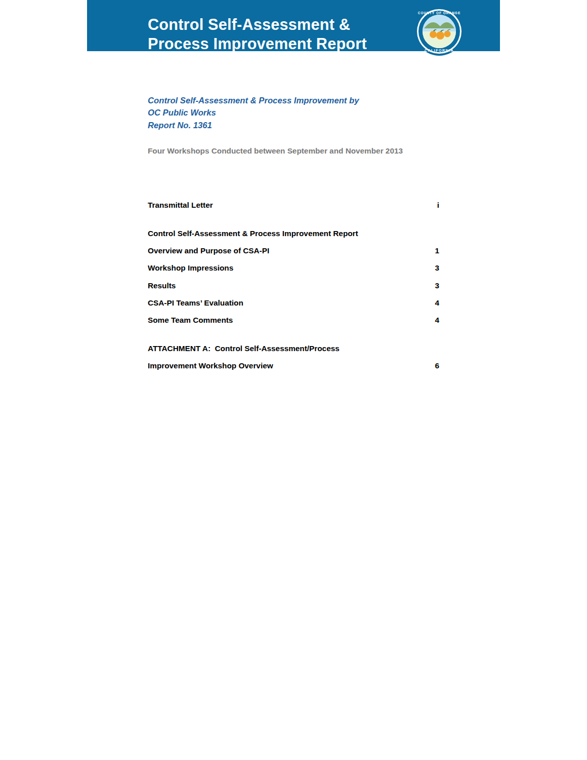Control Self-Assessment &
Process Improvement Report
COUNTY OF ORANGE CALIFORNIA
Control Self-Assessment & Process Improvement by
OC Public Works
Report No. 1361
Four Workshops Conducted between September and November 2013
| Transmittal Letter | i |
| Control Self-Assessment & Process Improvement Report | |
| Overview and Purpose of CSA-PI | 1 |
| Workshop Impressions | 3 |
| Results | 3 |
| CSA-PI Teams’ Evaluation | 4 |
| Some Team Comments | 4 |
| ATTACHMENT A: Control Self-Assessment/Process | |
| Improvement Workshop Overview | 6 |